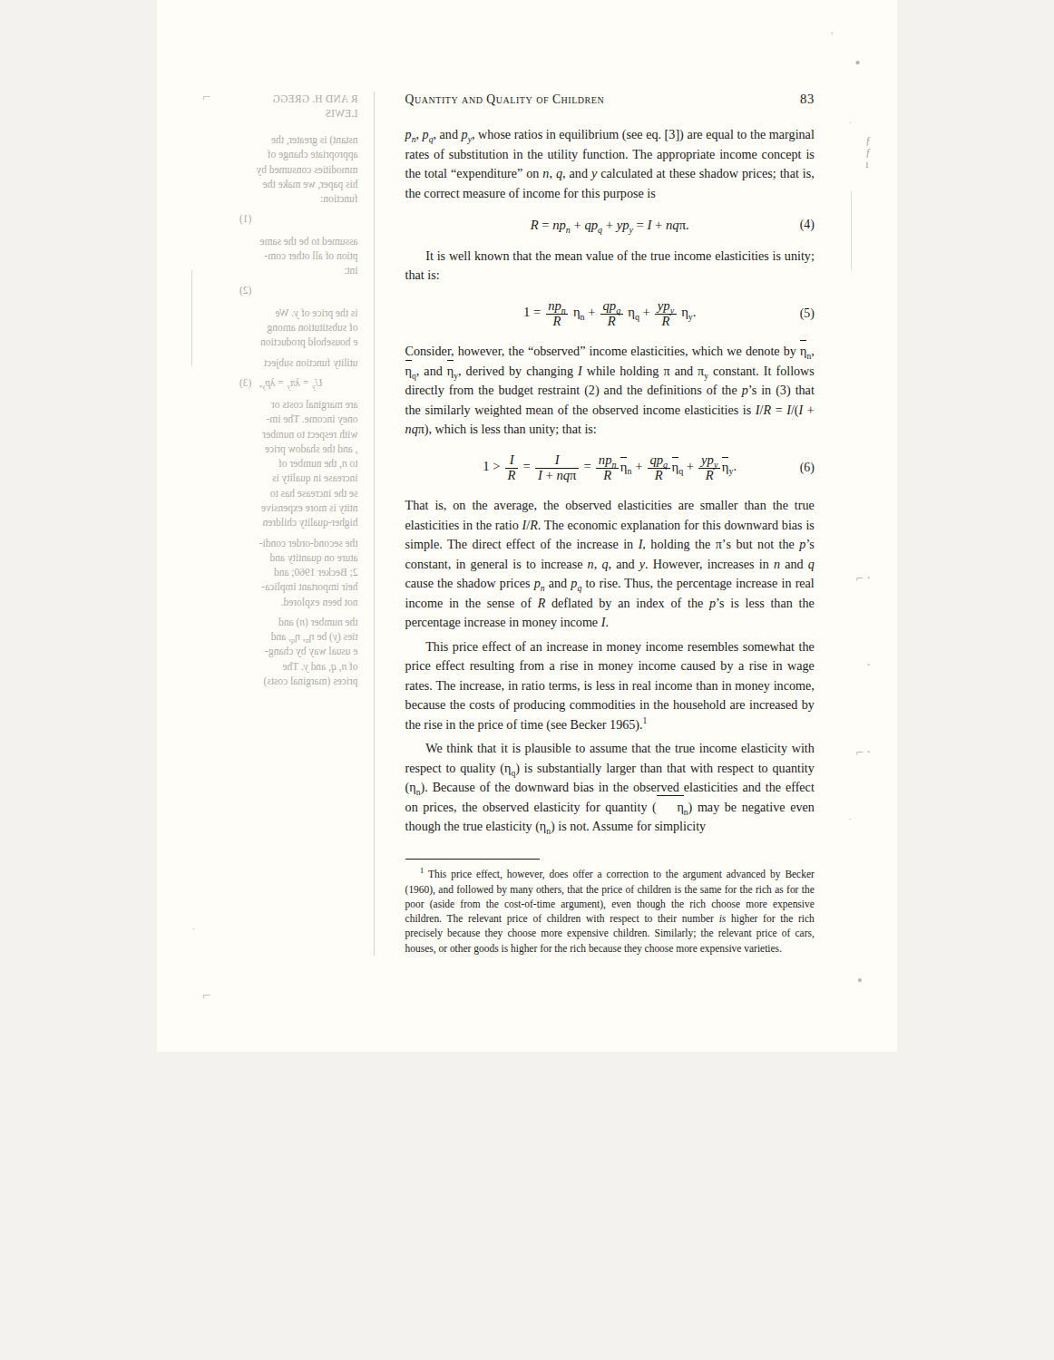· • ƒ
ƒ
ı · ⌐ · · ⌐ · • ⌐ ⌐ · ·
R AND H. GREGG LEWIS
nstant) is greater, the
appropriate change of
mmodities consumed by
his paper, we make the
function:
(1)
assumed to be the same
ption of all other com-
int:
(2)
is the price of y. We
of substitution among
e household production
utility function subject
Uy = λπy = λpy, (3)
are marginal costs or
oney income. The im-
with respect to number
, and the shadow price
to n, the number of
increase in quality is
se the increase has to
ntity is more expensive
higher-quality children
the second-order condi-
ature on quantity and
2; Becker 1960; and
heir important implica-
not been explored.
the number (n) and
ties (y) be ηn, ηq, and
e usual way by chang-
of n, q, and y. The
prices (marginal costs)
Quantity and Quality of Children 83
pn, pq, and py, whose ratios in equilibrium (see eq. [3]) are equal to the marginal rates of substitution in the utility function. The appropriate income concept is the total “expenditure” on n, q, and y calculated at these shadow prices; that is, the correct measure of income for this purpose is
R = npn + qpq + ypy = I + nqπ. (4)
It is well known that the mean value of the true income elasticities is unity; that is:
1 = npn R ηn + qpq R ηq + ypy R ηy. (5)
Consider, however, the “observed” income elasticities, which we denote by ηn, ηq, and ηy, derived by changing I while holding π and πy constant. It follows directly from the budget restraint (2) and the definitions of the p’s in (3) that the similarly weighted mean of the observed income elasticities is I/R = I/(I + nqπ), which is less than unity; that is:
1 > IR = II + nqπ = npn R ηn + qpq R ηq + ypy R ηy. (6)
That is, on the average, the observed elasticities are smaller than the true elasticities in the ratio I/R. The economic explanation for this downward bias is simple. The direct effect of the increase in I, holding the π’s but not the p’s constant, in general is to increase n, q, and y. However, increases in n and q cause the shadow prices pn and pq to rise. Thus, the percentage increase in real income in the sense of R deflated by an index of the p’s is less than the percentage increase in money income I.
This price effect of an increase in money income resembles somewhat the price effect resulting from a rise in money income caused by a rise in wage rates. The increase, in ratio terms, is less in real income than in money income, because the costs of producing commodities in the household are increased by the rise in the price of time (see Becker 1965).1
We think that it is plausible to assume that the true income elasticity with respect to quality (ηq) is substantially larger than that with respect to quantity (ηn). Because of the downward bias in the observed elasticities and the effect on prices, the observed elasticity for quantity (ηn) may be negative even though the true elasticity (ηn) is not. Assume for simplicity
1 This price effect, however, does offer a correction to the argument advanced by Becker (1960), and followed by many others, that the price of children is the same for the rich as for the poor (aside from the cost-of-time argument), even though the rich choose more expensive children. The relevant price of children with respect to their number is higher for the rich precisely because they choose more expensive children. Similarly; the relevant price of cars, houses, or other goods is higher for the rich because they choose more expensive varieties.